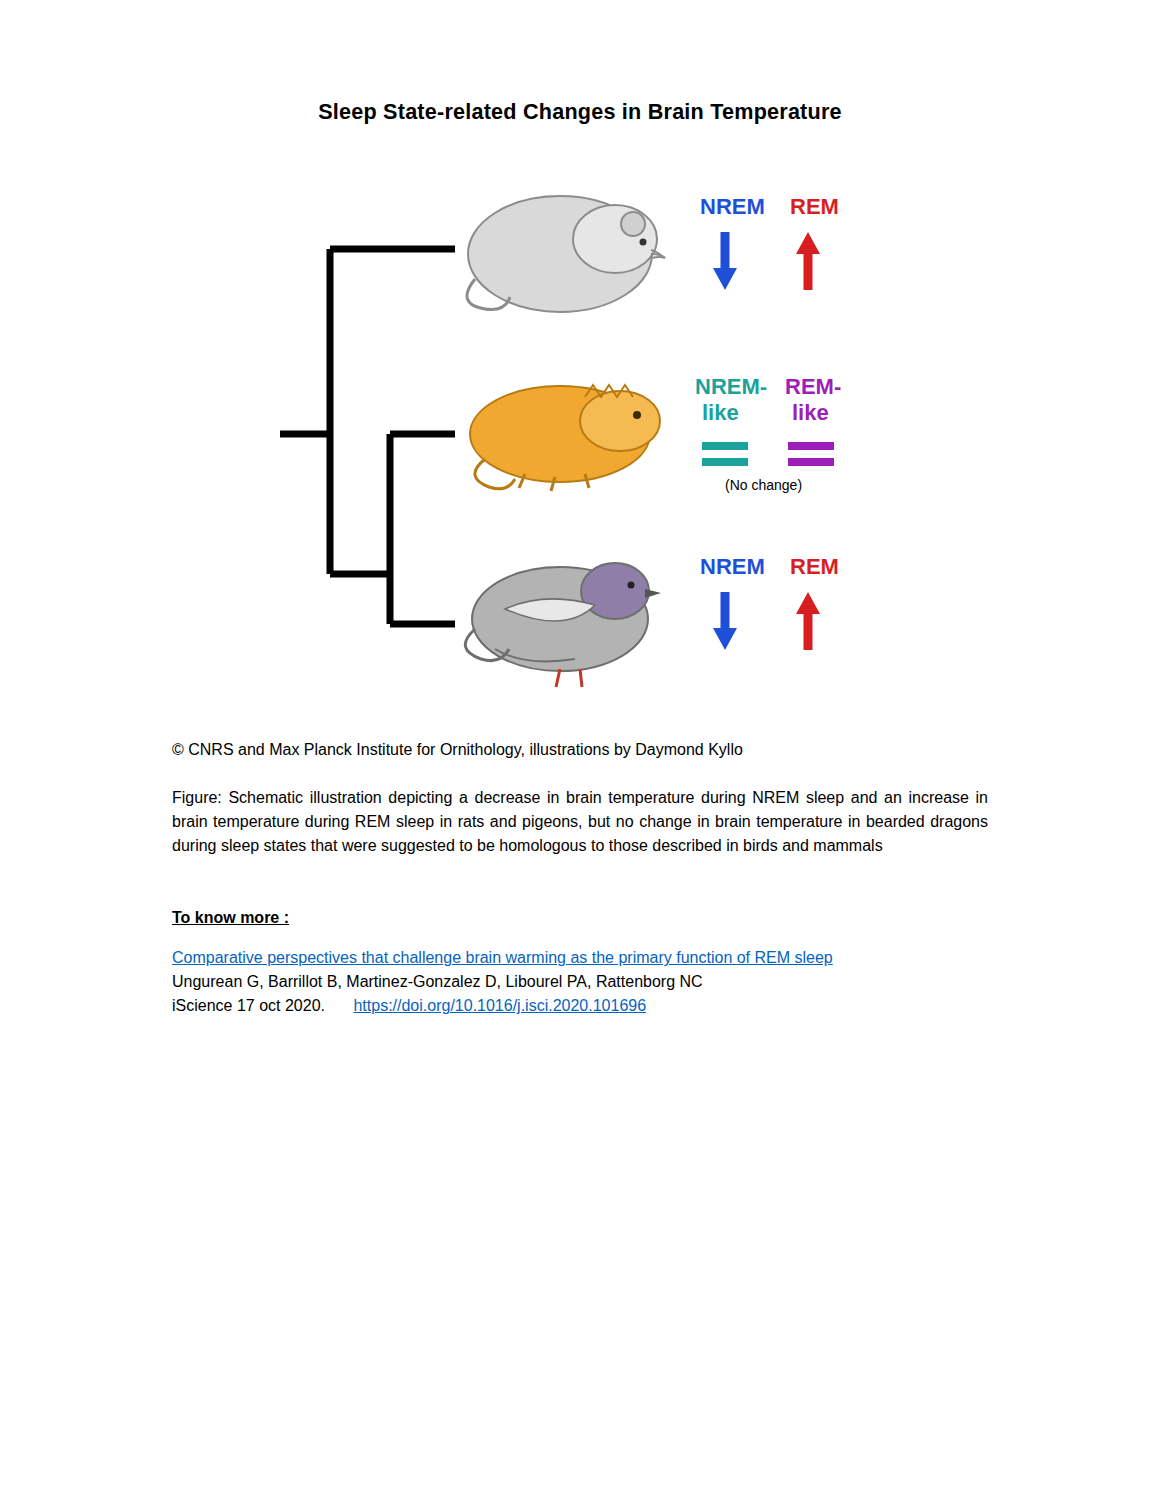Sleep State-related Changes in Brain Temperature
Schematic of sleep state-related changes in brain temperature across a rat, a bearded dragon and a pigeon A phylogenetic bracket connects three animals. For the rat, NREM is marked with a downward blue arrow and REM with an upward red arrow. For the bearded dragon, NREM-like and REM-like are each marked with an equals sign indicating no change. For the pigeon, NREM is marked with a downward blue arrow and REM with an upward red arrow. NREM REM NREM- REM- like like (No change) NREM REM
© CNRS and Max Planck Institute for Ornithology, illustrations by Daymond Kyllo
Figure: Schematic illustration depicting a decrease in brain temperature during NREM sleep and an increase in brain temperature during REM sleep in rats and pigeons, but no change in brain temperature in bearded dragons during sleep states that were suggested to be homologous to those described in birds and mammals
To know more :
Comparative perspectives that challenge brain warming as the primary function of REM sleep
Ungurean G, Barrillot B, Martinez-Gonzalez D, Libourel PA, Rattenborg NC
iScience 17 oct 2020. https://doi.org/10.1016/j.isci.2020.101696